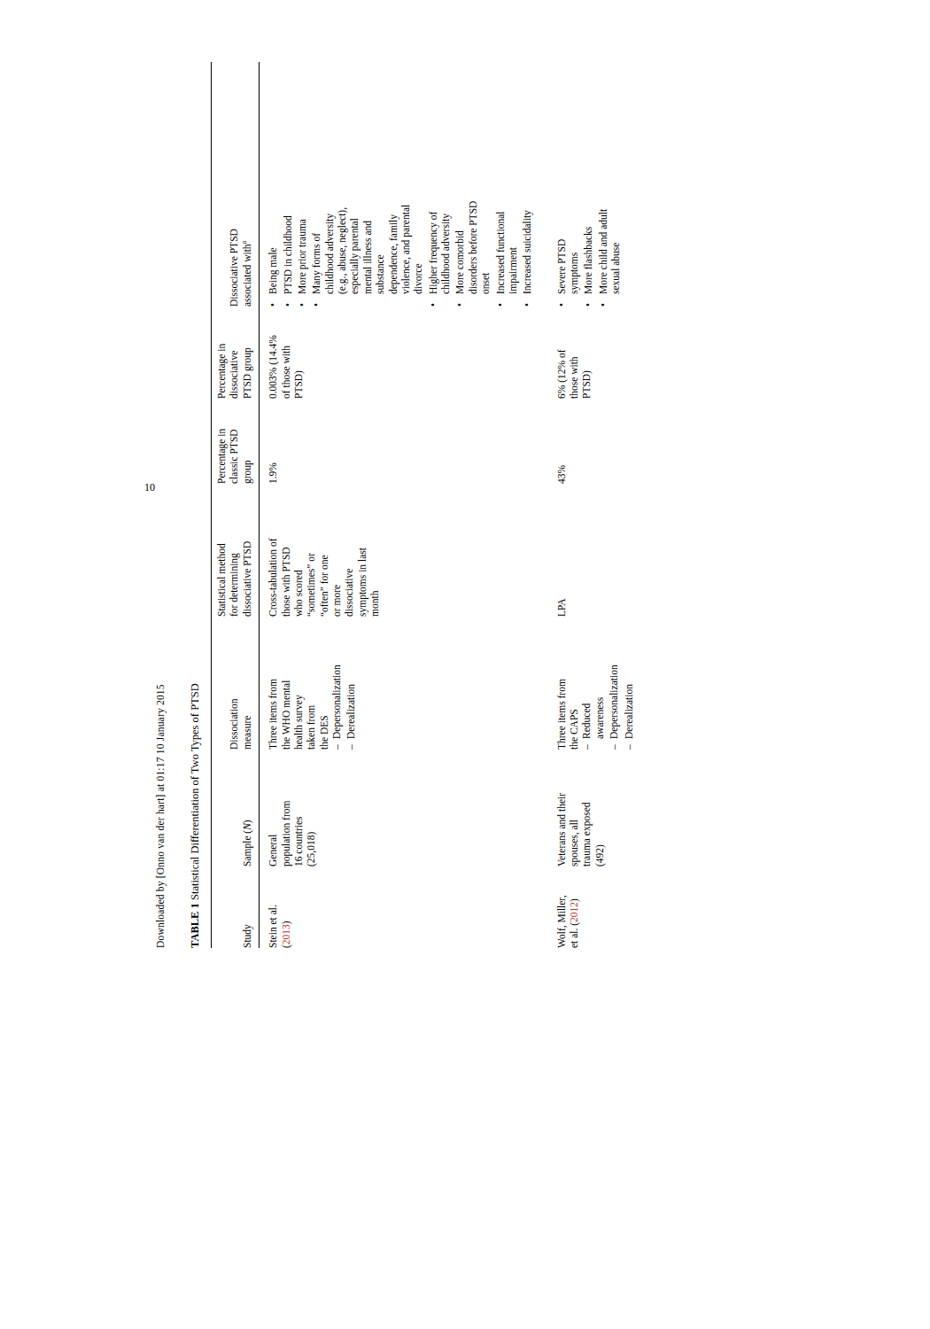10
Downloaded by [Onno van der hart] at 01:17 10 January 2015
TABLE 1 Statistical Differentiation of Two Types of PTSD
| Study | Sample ( N ) | Dissociation measure | Statistical method for determining dissociative PTSD | Percentage in classic PTSD group | Percentage in dissociative PTSD group | Dissociative PTSD associated with a |
| --- | --- | --- | --- | --- | --- | --- |
| Stein et al. ( 2013 ) | General population from 16 countries (25,018) | Three items from the WHO mental health survey taken from the DES Depersonalization Derealization | Cross-tabulation of those with PTSD who scored “sometimes” or “often” for one or more dissociative symptoms in last month | 1.9% | 0.003% (14.4% of those with PTSD) | Being male PTSD in childhood More prior trauma Many forms of childhood adversity (e.g., abuse, neglect), especially parental mental illness and substance dependence, family violence, and parental divorce Higher frequency of childhood adversity More comorbid disorders before PTSD onset Increased functional impairment Increased suicidality |
| Wolf, Miller, et al. ( 2012 ) | Veterans and their spouses, all trauma exposed (492) | Three items from the CAPS Reduced awareness Depersonalization Derealization | LPA | 43% | 6% (12% of those with PTSD) | Severe PTSD symptoms More flashbacks More child and adult sexual abuse |